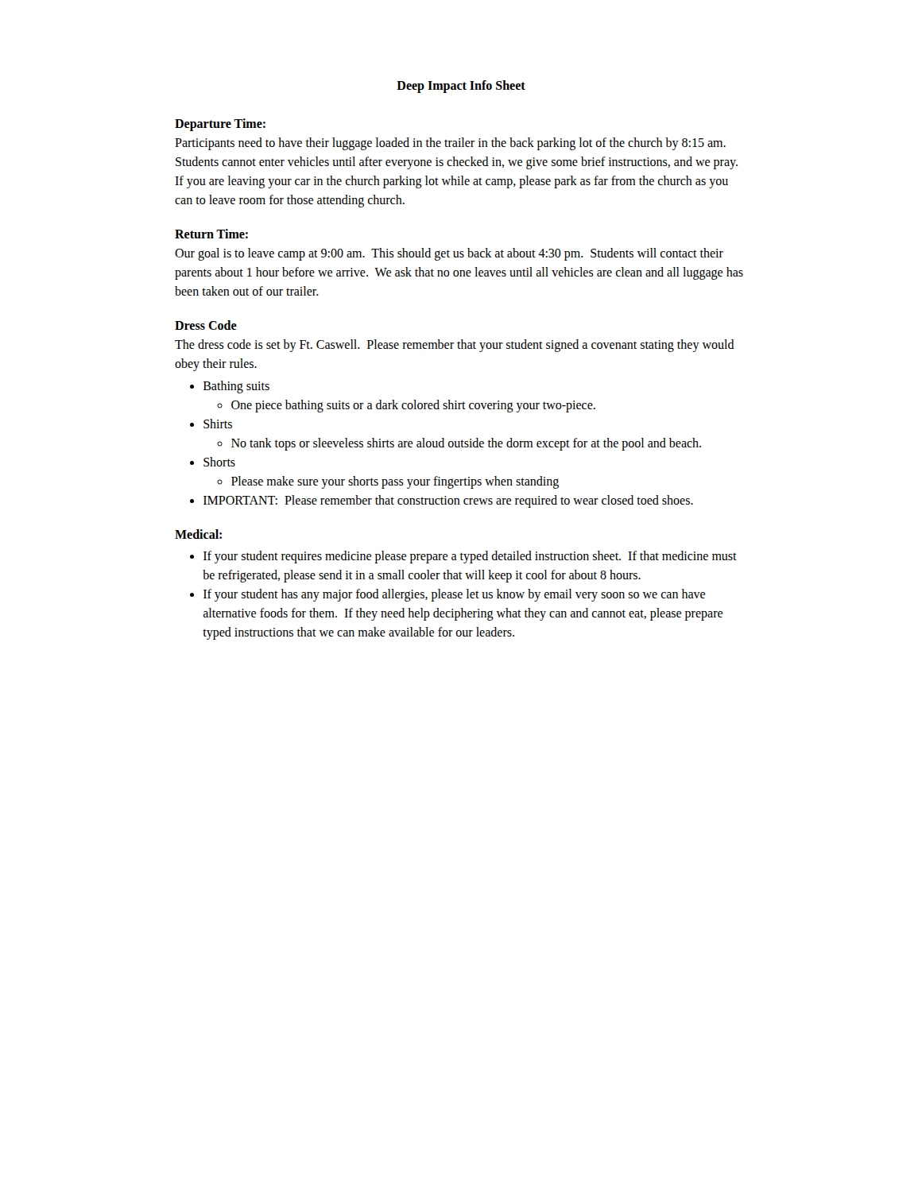Deep Impact Info Sheet
Departure Time:
Participants need to have their luggage loaded in the trailer in the back parking lot of the church by 8:15 am. Students cannot enter vehicles until after everyone is checked in, we give some brief instructions, and we pray. If you are leaving your car in the church parking lot while at camp, please park as far from the church as you can to leave room for those attending church.
Return Time:
Our goal is to leave camp at 9:00 am. This should get us back at about 4:30 pm. Students will contact their parents about 1 hour before we arrive. We ask that no one leaves until all vehicles are clean and all luggage has been taken out of our trailer.
Dress Code
The dress code is set by Ft. Caswell. Please remember that your student signed a covenant stating they would obey their rules.
Bathing suits
One piece bathing suits or a dark colored shirt covering your two-piece.
Shirts
No tank tops or sleeveless shirts are aloud outside the dorm except for at the pool and beach.
Shorts
Please make sure your shorts pass your fingertips when standing
IMPORTANT: Please remember that construction crews are required to wear closed toed shoes.
Medical:
If your student requires medicine please prepare a typed detailed instruction sheet. If that medicine must be refrigerated, please send it in a small cooler that will keep it cool for about 8 hours.
If your student has any major food allergies, please let us know by email very soon so we can have alternative foods for them. If they need help deciphering what they can and cannot eat, please prepare typed instructions that we can make available for our leaders.